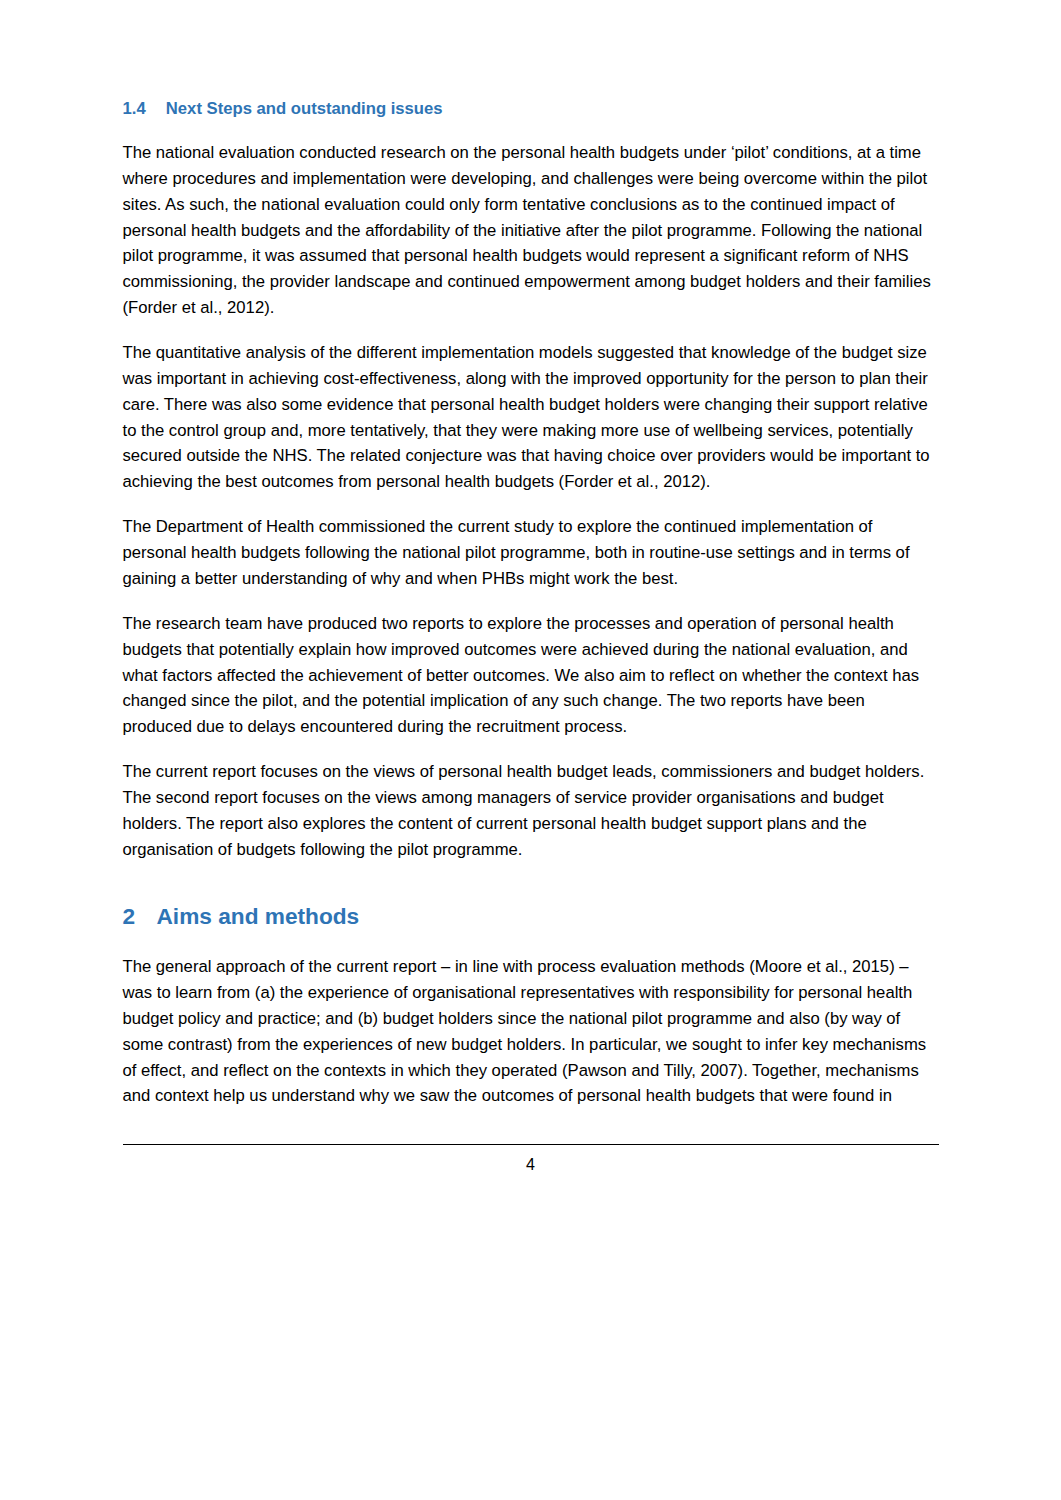1.4 Next Steps and outstanding issues
The national evaluation conducted research on the personal health budgets under ‘pilot’ conditions, at a time where procedures and implementation were developing, and challenges were being overcome within the pilot sites. As such, the national evaluation could only form tentative conclusions as to the continued impact of personal health budgets and the affordability of the initiative after the pilot programme. Following the national pilot programme, it was assumed that personal health budgets would represent a significant reform of NHS commissioning, the provider landscape and continued empowerment among budget holders and their families (Forder et al., 2012).
The quantitative analysis of the different implementation models suggested that knowledge of the budget size was important in achieving cost-effectiveness, along with the improved opportunity for the person to plan their care. There was also some evidence that personal health budget holders were changing their support relative to the control group and, more tentatively, that they were making more use of wellbeing services, potentially secured outside the NHS. The related conjecture was that having choice over providers would be important to achieving the best outcomes from personal health budgets (Forder et al., 2012).
The Department of Health commissioned the current study to explore the continued implementation of personal health budgets following the national pilot programme, both in routine-use settings and in terms of gaining a better understanding of why and when PHBs might work the best.
The research team have produced two reports to explore the processes and operation of personal health budgets that potentially explain how improved outcomes were achieved during the national evaluation, and what factors affected the achievement of better outcomes. We also aim to reflect on whether the context has changed since the pilot, and the potential implication of any such change. The two reports have been produced due to delays encountered during the recruitment process.
The current report focuses on the views of personal health budget leads, commissioners and budget holders. The second report focuses on the views among managers of service provider organisations and budget holders. The report also explores the content of current personal health budget support plans and the organisation of budgets following the pilot programme.
2 Aims and methods
The general approach of the current report – in line with process evaluation methods (Moore et al., 2015) – was to learn from (a) the experience of organisational representatives with responsibility for personal health budget policy and practice; and (b) budget holders since the national pilot programme and also (by way of some contrast) from the experiences of new budget holders. In particular, we sought to infer key mechanisms of effect, and reflect on the contexts in which they operated (Pawson and Tilly, 2007). Together, mechanisms and context help us understand why we saw the outcomes of personal health budgets that were found in
4